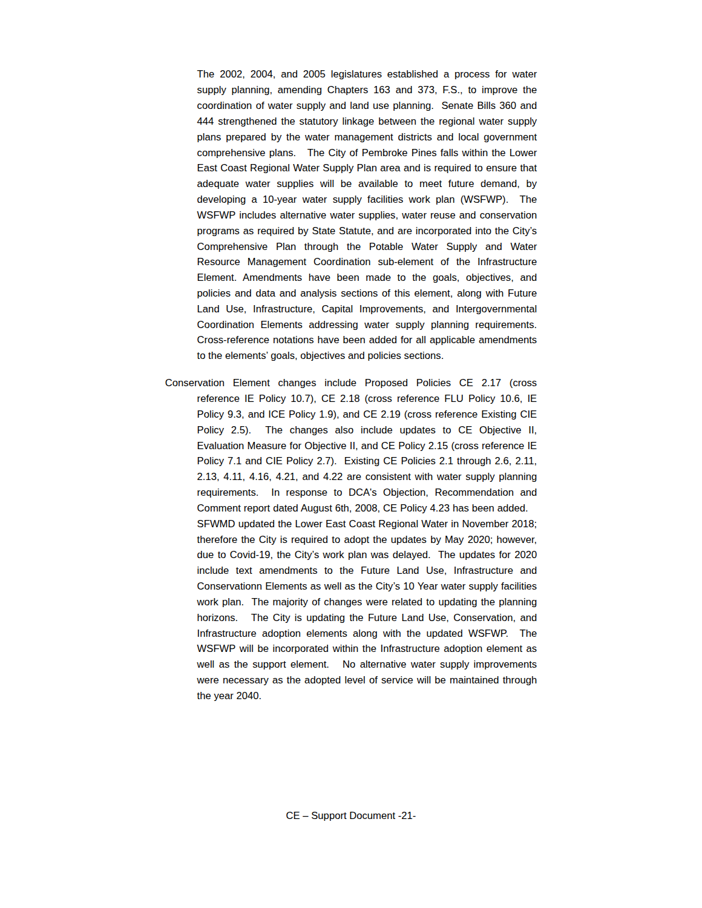The 2002, 2004, and 2005 legislatures established a process for water supply planning, amending Chapters 163 and 373, F.S., to improve the coordination of water supply and land use planning. Senate Bills 360 and 444 strengthened the statutory linkage between the regional water supply plans prepared by the water management districts and local government comprehensive plans. The City of Pembroke Pines falls within the Lower East Coast Regional Water Supply Plan area and is required to ensure that adequate water supplies will be available to meet future demand, by developing a 10-year water supply facilities work plan (WSFWP). The WSFWP includes alternative water supplies, water reuse and conservation programs as required by State Statute, and are incorporated into the City’s Comprehensive Plan through the Potable Water Supply and Water Resource Management Coordination sub-element of the Infrastructure Element. Amendments have been made to the goals, objectives, and policies and data and analysis sections of this element, along with Future Land Use, Infrastructure, Capital Improvements, and Intergovernmental Coordination Elements addressing water supply planning requirements. Cross-reference notations have been added for all applicable amendments to the elements’ goals, objectives and policies sections.
Conservation Element changes include Proposed Policies CE 2.17 (cross reference IE Policy 10.7), CE 2.18 (cross reference FLU Policy 10.6, IE Policy 9.3, and ICE Policy 1.9), and CE 2.19 (cross reference Existing CIE Policy 2.5). The changes also include updates to CE Objective II, Evaluation Measure for Objective II, and CE Policy 2.15 (cross reference IE Policy 7.1 and CIE Policy 2.7). Existing CE Policies 2.1 through 2.6, 2.11, 2.13, 4.11, 4.16, 4.21, and 4.22 are consistent with water supply planning requirements. In response to DCA's Objection, Recommendation and Comment report dated August 6th, 2008, CE Policy 4.23 has been added. SFWMD updated the Lower East Coast Regional Water in November 2018; therefore the City is required to adopt the updates by May 2020; however, due to Covid-19, the City’s work plan was delayed. The updates for 2020 include text amendments to the Future Land Use, Infrastructure and Conservationn Elements as well as the City’s 10 Year water supply facilities work plan. The majority of changes were related to updating the planning horizons. The City is updating the Future Land Use, Conservation, and Infrastructure adoption elements along with the updated WSFWP. The WSFWP will be incorporated within the Infrastructure adoption element as well as the support element. No alternative water supply improvements were necessary as the adopted level of service will be maintained through the year 2040.
CE – Support Document -21-